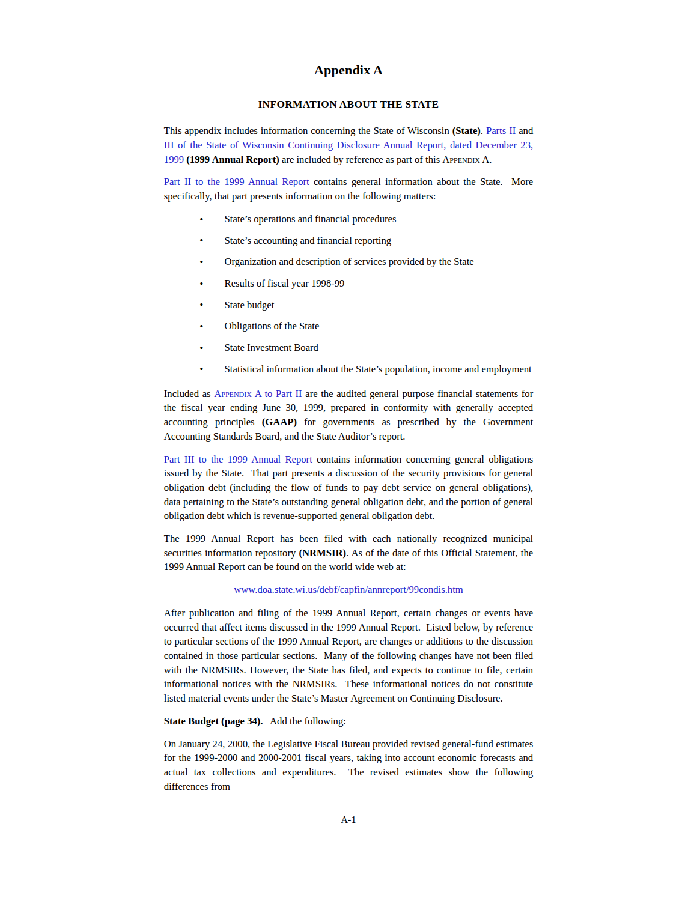Appendix A
INFORMATION ABOUT THE STATE
This appendix includes information concerning the State of Wisconsin (State). Parts II and III of the State of Wisconsin Continuing Disclosure Annual Report, dated December 23, 1999 (1999 Annual Report) are included by reference as part of this Appendix A.
Part II to the 1999 Annual Report contains general information about the State. More specifically, that part presents information on the following matters:
State’s operations and financial procedures
State’s accounting and financial reporting
Organization and description of services provided by the State
Results of fiscal year 1998-99
State budget
Obligations of the State
State Investment Board
Statistical information about the State’s population, income and employment
Included as Appendix A to Part II are the audited general purpose financial statements for the fiscal year ending June 30, 1999, prepared in conformity with generally accepted accounting principles (GAAP) for governments as prescribed by the Government Accounting Standards Board, and the State Auditor’s report.
Part III to the 1999 Annual Report contains information concerning general obligations issued by the State. That part presents a discussion of the security provisions for general obligation debt (including the flow of funds to pay debt service on general obligations), data pertaining to the State’s outstanding general obligation debt, and the portion of general obligation debt which is revenue-supported general obligation debt.
The 1999 Annual Report has been filed with each nationally recognized municipal securities information repository (NRMSIR). As of the date of this Official Statement, the 1999 Annual Report can be found on the world wide web at:
www.doa.state.wi.us/debf/capfin/annreport/99condis.htm
After publication and filing of the 1999 Annual Report, certain changes or events have occurred that affect items discussed in the 1999 Annual Report. Listed below, by reference to particular sections of the 1999 Annual Report, are changes or additions to the discussion contained in those particular sections. Many of the following changes have not been filed with the NRMSIRs. However, the State has filed, and expects to continue to file, certain informational notices with the NRMSIRs. These informational notices do not constitute listed material events under the State’s Master Agreement on Continuing Disclosure.
State Budget (page 34). Add the following:
On January 24, 2000, the Legislative Fiscal Bureau provided revised general-fund estimates for the 1999-2000 and 2000-2001 fiscal years, taking into account economic forecasts and actual tax collections and expenditures. The revised estimates show the following differences from
A-1